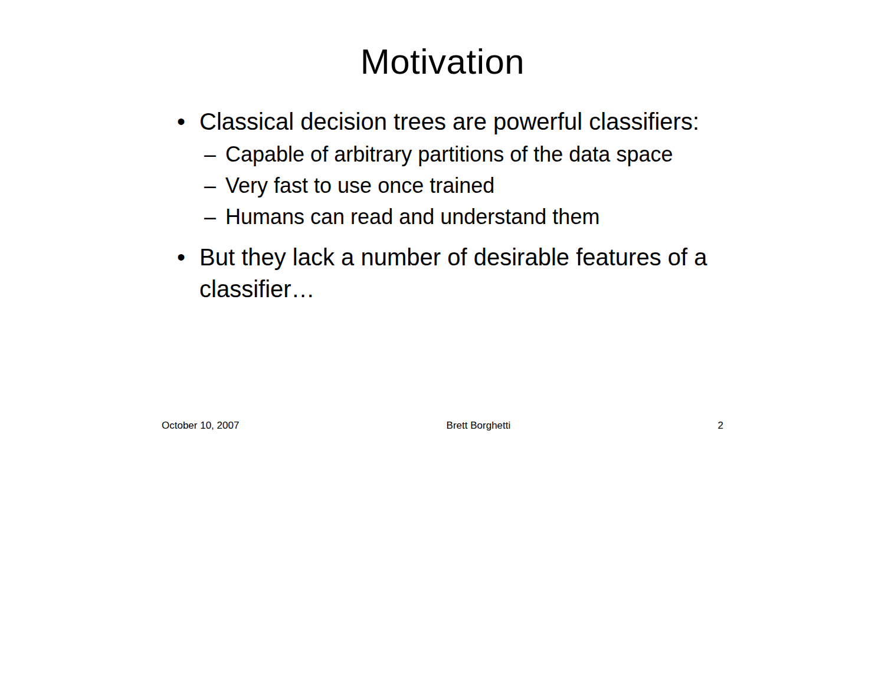Motivation
Classical decision trees are powerful classifiers:
Capable of arbitrary partitions of the data space
Very fast to use once trained
Humans can read and understand them
But they lack a number of desirable features of a classifier…
October 10, 2007 Brett Borghetti 2